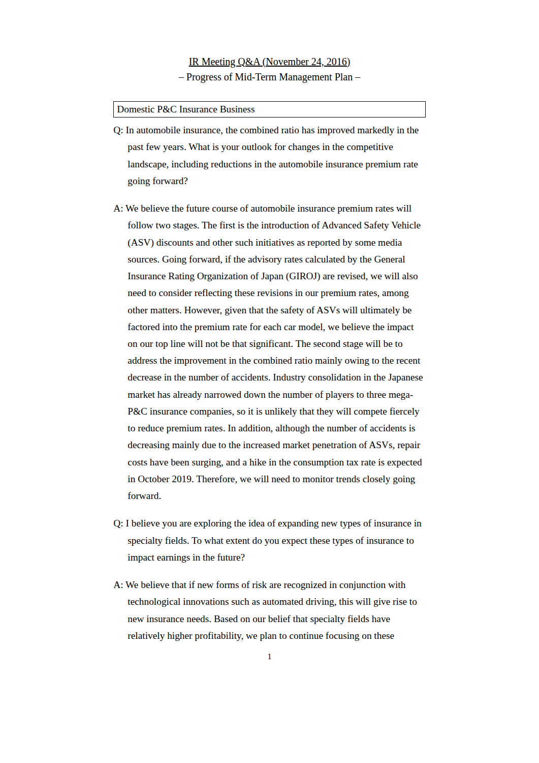IR Meeting Q&A (November 24, 2016) – Progress of Mid-Term Management Plan –
Domestic P&C Insurance Business
Q: In automobile insurance, the combined ratio has improved markedly in the past few years. What is your outlook for changes in the competitive landscape, including reductions in the automobile insurance premium rate going forward?
A: We believe the future course of automobile insurance premium rates will follow two stages. The first is the introduction of Advanced Safety Vehicle (ASV) discounts and other such initiatives as reported by some media sources. Going forward, if the advisory rates calculated by the General Insurance Rating Organization of Japan (GIROJ) are revised, we will also need to consider reflecting these revisions in our premium rates, among other matters. However, given that the safety of ASVs will ultimately be factored into the premium rate for each car model, we believe the impact on our top line will not be that significant. The second stage will be to address the improvement in the combined ratio mainly owing to the recent decrease in the number of accidents. Industry consolidation in the Japanese market has already narrowed down the number of players to three mega-P&C insurance companies, so it is unlikely that they will compete fiercely to reduce premium rates. In addition, although the number of accidents is decreasing mainly due to the increased market penetration of ASVs, repair costs have been surging, and a hike in the consumption tax rate is expected in October 2019. Therefore, we will need to monitor trends closely going forward.
Q: I believe you are exploring the idea of expanding new types of insurance in specialty fields. To what extent do you expect these types of insurance to impact earnings in the future?
A: We believe that if new forms of risk are recognized in conjunction with technological innovations such as automated driving, this will give rise to new insurance needs. Based on our belief that specialty fields have relatively higher profitability, we plan to continue focusing on these
1